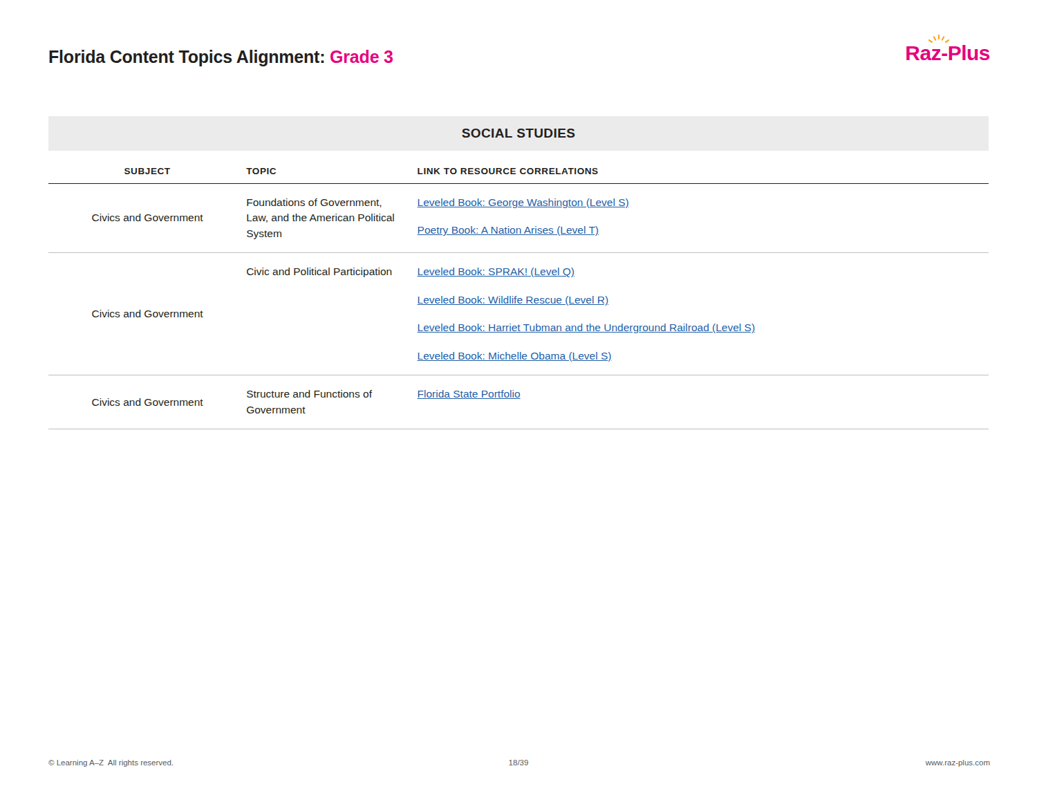Florida Content Topics Alignment: Grade 3
Raz-Plus
SOCIAL STUDIES
| SUBJECT | TOPIC | LINK TO RESOURCE CORRELATIONS |
| --- | --- | --- |
| Civics and Government | Foundations of Government, Law, and the American Political System | Leveled Book: George Washington (Level S) Poetry Book: A Nation Arises (Level T) |
| Civics and Government | Civic and Political Participation | Leveled Book: SPRAK! (Level Q) Leveled Book: Wildlife Rescue (Level R) Leveled Book: Harriet Tubman and the Underground Railroad (Level S) Leveled Book: Michelle Obama (Level S) |
| Civics and Government | Structure and Functions of Government | Florida State Portfolio |
© Learning A–Z All rights reserved. 18/39 www.raz-plus.com